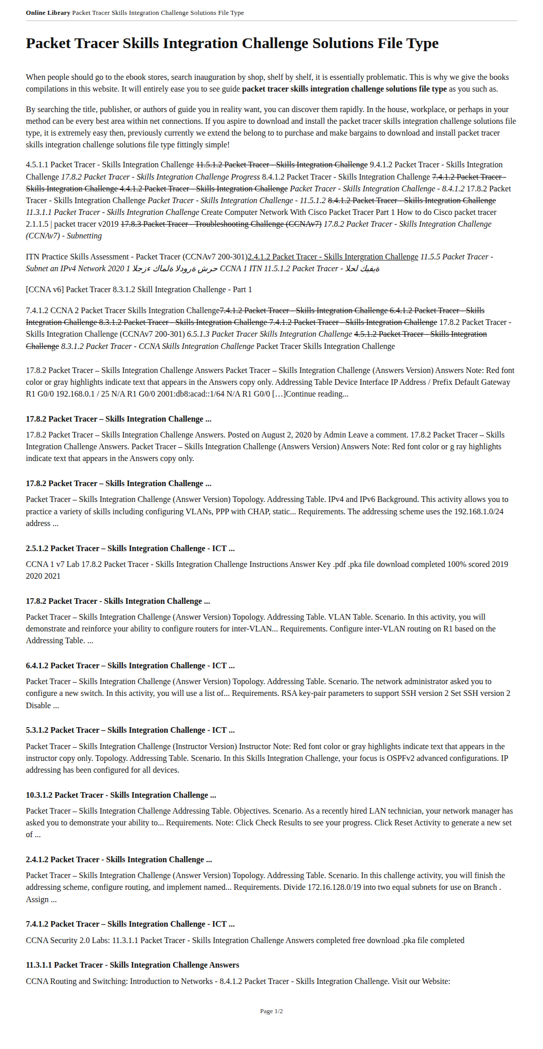Online Library Packet Tracer Skills Integration Challenge Solutions File Type
Packet Tracer Skills Integration Challenge Solutions File Type
When people should go to the ebook stores, search inauguration by shop, shelf by shelf, it is essentially problematic. This is why we give the books compilations in this website. It will entirely ease you to see guide packet tracer skills integration challenge solutions file type as you such as.
By searching the title, publisher, or authors of guide you in reality want, you can discover them rapidly. In the house, workplace, or perhaps in your method can be every best area within net connections. If you aspire to download and install the packet tracer skills integration challenge solutions file type, it is extremely easy then, previously currently we extend the belong to to purchase and make bargains to download and install packet tracer skills integration challenge solutions file type fittingly simple!
4.5.1.1 Packet Tracer - Skills Integration Challenge 11.5.1.2 Packet Tracer - Skills Integration Challenge 9.4.1.2 Packet Tracer - Skills Integration Challenge 17.8.2 Packet Tracer - Skills Integration Challenge Progress 8.4.1.2 Packet Tracer - Skills Integration Challenge 7.4.1.2 Packet Tracer - Skills Integration Challenge 4.4.1.2 Packet Tracer - Skills Integration Challenge Packet Tracer - Skills Integration Challenge - 8.4.1.2 17.8.2 Packet Tracer - Skills Integration Challenge Packet Tracer - Skills Integration Challenge - 11.5.1.2 8.4.1.2 Packet Tracer - Skills Integration Challenge 11.3.1.1 Packet Tracer - Skills Integration Challenge Create Computer Network With Cisco Packet Tracer Part 1 How to do Cisco packet tracer 2.1.1.5 | packet tracer v2019 17.8.3 Packet Tracer - Troubleshooting Challenge (CCNAv7) 17.8.2 Packet Tracer - Skills Integration Challenge (CCNAv7) - Subnetting
ITN Practice Skills Assessment - Packet Tracer (CCNAv7 200-301)2.4.1.2 Packet Tracer - Skills Intergration Challenge 11.5.5 Packet Tracer - Subnet an IPv4 Network حرش ةرودلا ةلماك ءزجلا 1 2020 CCNA 1 ITN 11.5.1.2 Packet Tracer - ةيفيك لحلا
[CCNA v6] Packet Tracer 8.3.1.2 Skill Integration Challenge - Part 1
7.4.1.2 CCNA 2 Packet Tracer Skills Integration Challenge7.4.1.2 Packet Tracer - Skills Integration Challenge 6.4.1.2 Packet Tracer - Skills Integration Challenge 8.3.1.2 Packet Tracer - Skills Integration Challenge 7.4.1.2 Packet Tracer - Skills Integration Challenge 17.8.2 Packet Tracer - Skills Integration Challenge (CCNAv7 200-301) 6.5.1.3 Packet Tracer Skills Integration Challenge 4.5.1.2 Packet Tracer - Skills Integration Challenge 8.3.1.2 Packet Tracer - CCNA Skills Integration Challenge Packet Tracer Skills Integration Challenge
17.8.2 Packet Tracer – Skills Integration Challenge Answers Packet Tracer – Skills Integration Challenge (Answers Version) Answers Note: Red font color or gray highlights indicate text that appears in the Answers copy only. Addressing Table Device Interface IP Address / Prefix Default Gateway R1 G0/0 192.168.0.1 / 25 N/A R1 G0/0 2001:db8:acad::1/64 N/A R1 G0/0 […]Continue reading...
17.8.2 Packet Tracer – Skills Integration Challenge ...
17.8.2 Packet Tracer – Skills Integration Challenge Answers. Posted on August 2, 2020 by Admin Leave a comment. 17.8.2 Packet Tracer – Skills Integration Challenge Answers. Packet Tracer – Skills Integration Challenge (Answers Version) Answers Note: Red font color or g ray highlights indicate text that appears in the Answers copy only.
17.8.2 Packet Tracer – Skills Integration Challenge ...
Packet Tracer – Skills Integration Challenge (Answer Version) Topology. Addressing Table. IPv4 and IPv6 Background. This activity allows you to practice a variety of skills including configuring VLANs, PPP with CHAP, static... Requirements. The addressing scheme uses the 192.168.1.0/24 address ...
2.5.1.2 Packet Tracer – Skills Integration Challenge - ICT ...
CCNA 1 v7 Lab 17.8.2 Packet Tracer - Skills Integration Challenge Instructions Answer Key .pdf .pka file download completed 100% scored 2019 2020 2021
17.8.2 Packet Tracer - Skills Integration Challenge ...
Packet Tracer – Skills Integration Challenge (Answer Version) Topology. Addressing Table. VLAN Table. Scenario. In this activity, you will demonstrate and reinforce your ability to configure routers for inter-VLAN... Requirements. Configure inter-VLAN routing on R1 based on the Addressing Table. ...
6.4.1.2 Packet Tracer – Skills Integration Challenge - ICT ...
Packet Tracer – Skills Integration Challenge (Answer Version) Topology. Addressing Table. Scenario. The network administrator asked you to configure a new switch. In this activity, you will use a list of... Requirements. RSA key-pair parameters to support SSH version 2 Set SSH version 2 Disable ...
5.3.1.2 Packet Tracer – Skills Integration Challenge - ICT ...
Packet Tracer – Skills Integration Challenge (Instructor Version) Instructor Note: Red font color or gray highlights indicate text that appears in the instructor copy only. Topology. Addressing Table. Scenario. In this Skills Integration Challenge, your focus is OSPFv2 advanced configurations. IP addressing has been configured for all devices.
10.3.1.2 Packet Tracer - Skills Integration Challenge ...
Packet Tracer – Skills Integration Challenge Addressing Table. Objectives. Scenario. As a recently hired LAN technician, your network manager has asked you to demonstrate your ability to... Requirements. Note: Click Check Results to see your progress. Click Reset Activity to generate a new set of ...
2.4.1.2 Packet Tracer - Skills Integration Challenge ...
Packet Tracer – Skills Integration Challenge (Answer Version) Topology. Addressing Table. Scenario. In this challenge activity, you will finish the addressing scheme, configure routing, and implement named... Requirements. Divide 172.16.128.0/19 into two equal subnets for use on Branch . Assign ...
7.4.1.2 Packet Tracer – Skills Integration Challenge - ICT ...
CCNA Security 2.0 Labs: 11.3.1.1 Packet Tracer - Skills Integration Challenge Answers completed free download .pka file completed
11.3.1.1 Packet Tracer - Skills Integration Challenge Answers
CCNA Routing and Switching: Introduction to Networks - 8.4.1.2 Packet Tracer - Skills Integration Challenge. Visit our Website:
Page 1/2